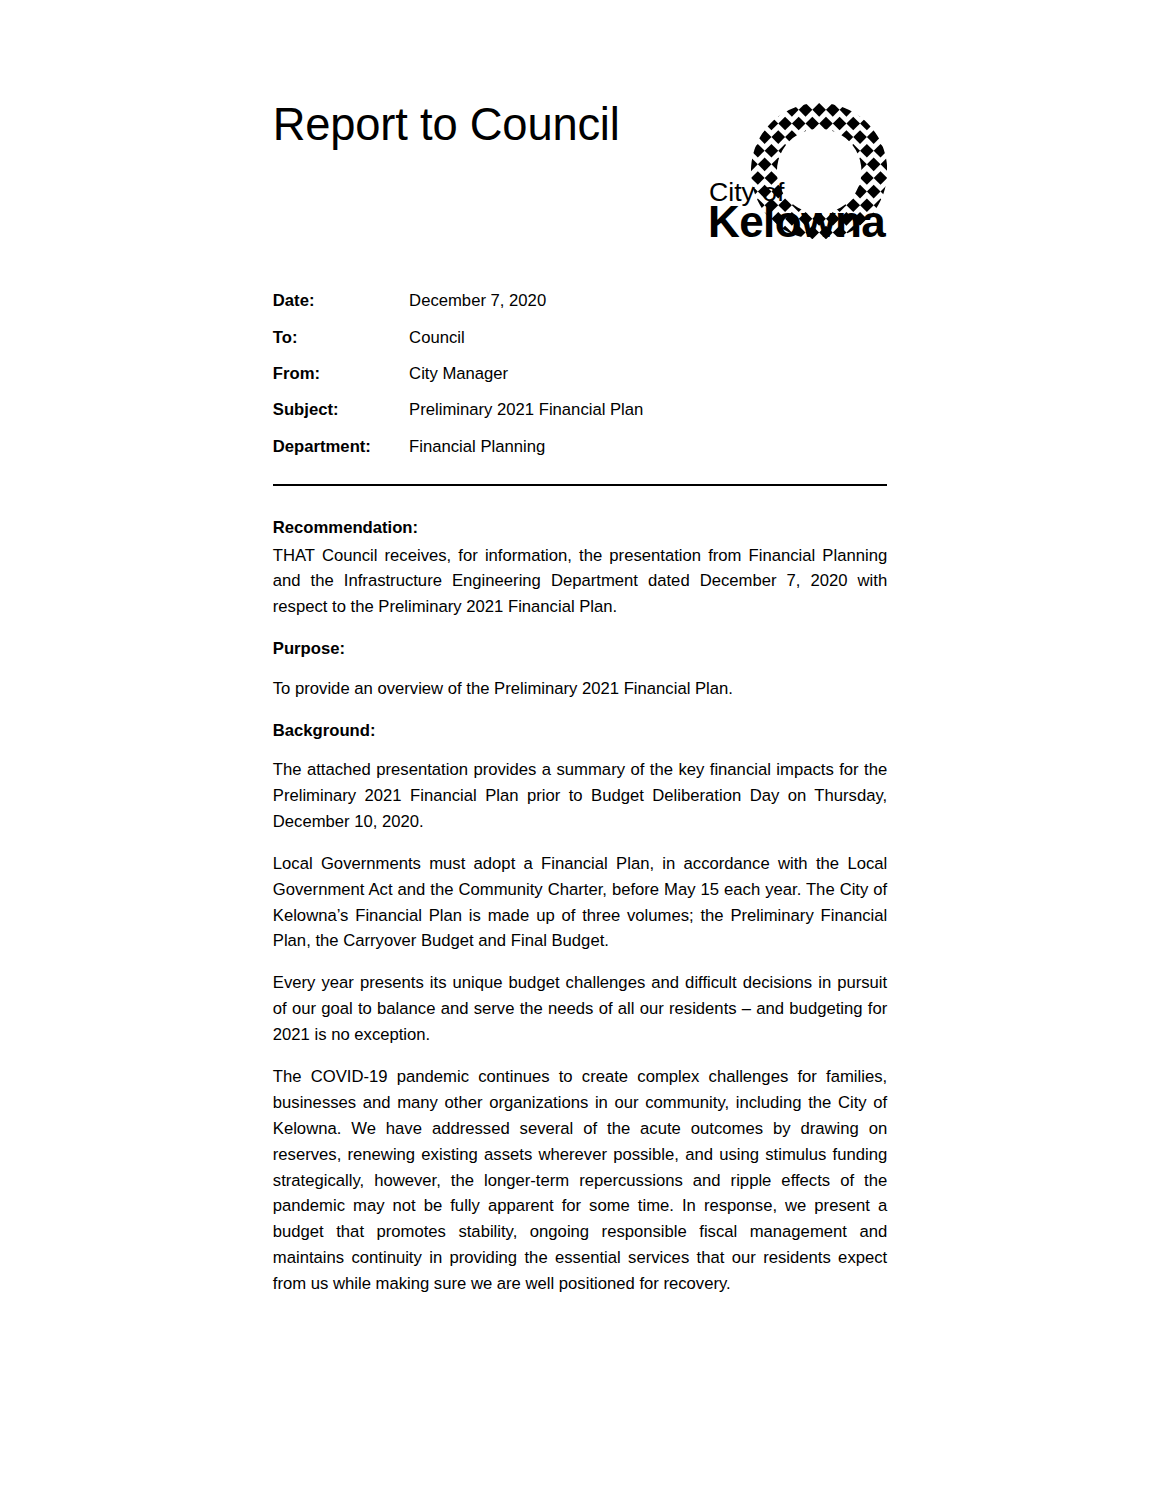Report to Council
City of Kelowna
| Date: | December 7, 2020 |
| To: | Council |
| From: | City Manager |
| Subject: | Preliminary 2021 Financial Plan |
| Department: | Financial Planning |
Recommendation:
THAT Council receives, for information, the presentation from Financial Planning and the Infrastructure Engineering Department dated December 7, 2020 with respect to the Preliminary 2021 Financial Plan.
Purpose:
To provide an overview of the Preliminary 2021 Financial Plan.
Background:
The attached presentation provides a summary of the key financial impacts for the Preliminary 2021 Financial Plan prior to Budget Deliberation Day on Thursday, December 10, 2020.
Local Governments must adopt a Financial Plan, in accordance with the Local Government Act and the Community Charter, before May 15 each year. The City of Kelowna’s Financial Plan is made up of three volumes; the Preliminary Financial Plan, the Carryover Budget and Final Budget.
Every year presents its unique budget challenges and difficult decisions in pursuit of our goal to balance and serve the needs of all our residents – and budgeting for 2021 is no exception.
The COVID-19 pandemic continues to create complex challenges for families, businesses and many other organizations in our community, including the City of Kelowna. We have addressed several of the acute outcomes by drawing on reserves, renewing existing assets wherever possible, and using stimulus funding strategically, however, the longer-term repercussions and ripple effects of the pandemic may not be fully apparent for some time. In response, we present a budget that promotes stability, ongoing responsible fiscal management and maintains continuity in providing the essential services that our residents expect from us while making sure we are well positioned for recovery.